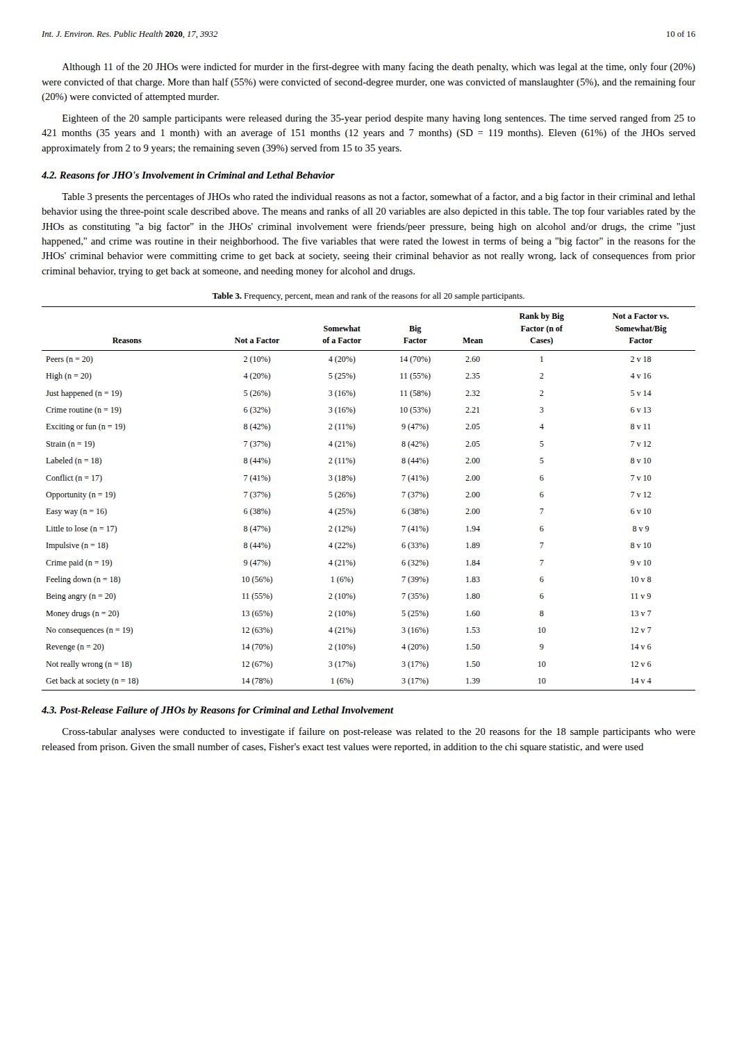Int. J. Environ. Res. Public Health 2020, 17, 3932
10 of 16
Although 11 of the 20 JHOs were indicted for murder in the first-degree with many facing the death penalty, which was legal at the time, only four (20%) were convicted of that charge. More than half (55%) were convicted of second-degree murder, one was convicted of manslaughter (5%), and the remaining four (20%) were convicted of attempted murder.
Eighteen of the 20 sample participants were released during the 35-year period despite many having long sentences. The time served ranged from 25 to 421 months (35 years and 1 month) with an average of 151 months (12 years and 7 months) (SD = 119 months). Eleven (61%) of the JHOs served approximately from 2 to 9 years; the remaining seven (39%) served from 15 to 35 years.
4.2. Reasons for JHO's Involvement in Criminal and Lethal Behavior
Table 3 presents the percentages of JHOs who rated the individual reasons as not a factor, somewhat of a factor, and a big factor in their criminal and lethal behavior using the three-point scale described above. The means and ranks of all 20 variables are also depicted in this table. The top four variables rated by the JHOs as constituting "a big factor" in the JHOs' criminal involvement were friends/peer pressure, being high on alcohol and/or drugs, the crime "just happened," and crime was routine in their neighborhood. The five variables that were rated the lowest in terms of being a "big factor" in the reasons for the JHOs' criminal behavior were committing crime to get back at society, seeing their criminal behavior as not really wrong, lack of consequences from prior criminal behavior, trying to get back at someone, and needing money for alcohol and drugs.
Table 3. Frequency, percent, mean and rank of the reasons for all 20 sample participants.
| Reasons | Not a Factor | Somewhat of a Factor | Big Factor | Mean | Rank by Big Factor (n of Cases) | Not a Factor vs. Somewhat/Big Factor |
| --- | --- | --- | --- | --- | --- | --- |
| Peers (n = 20) | 2 (10%) | 4 (20%) | 14 (70%) | 2.60 | 1 | 2 v 18 |
| High (n = 20) | 4 (20%) | 5 (25%) | 11 (55%) | 2.35 | 2 | 4 v 16 |
| Just happened (n = 19) | 5 (26%) | 3 (16%) | 11 (58%) | 2.32 | 2 | 5 v 14 |
| Crime routine (n = 19) | 6 (32%) | 3 (16%) | 10 (53%) | 2.21 | 3 | 6 v 13 |
| Exciting or fun (n = 19) | 8 (42%) | 2 (11%) | 9 (47%) | 2.05 | 4 | 8 v 11 |
| Strain (n = 19) | 7 (37%) | 4 (21%) | 8 (42%) | 2.05 | 5 | 7 v 12 |
| Labeled (n = 18) | 8 (44%) | 2 (11%) | 8 (44%) | 2.00 | 5 | 8 v 10 |
| Conflict (n = 17) | 7 (41%) | 3 (18%) | 7 (41%) | 2.00 | 6 | 7 v 10 |
| Opportunity (n = 19) | 7 (37%) | 5 (26%) | 7 (37%) | 2.00 | 6 | 7 v 12 |
| Easy way (n = 16) | 6 (38%) | 4 (25%) | 6 (38%) | 2.00 | 7 | 6 v 10 |
| Little to lose (n = 17) | 8 (47%) | 2 (12%) | 7 (41%) | 1.94 | 6 | 8 v 9 |
| Impulsive (n = 18) | 8 (44%) | 4 (22%) | 6 (33%) | 1.89 | 7 | 8 v 10 |
| Crime paid (n = 19) | 9 (47%) | 4 (21%) | 6 (32%) | 1.84 | 7 | 9 v 10 |
| Feeling down (n = 18) | 10 (56%) | 1 (6%) | 7 (39%) | 1.83 | 6 | 10 v 8 |
| Being angry (n = 20) | 11 (55%) | 2 (10%) | 7 (35%) | 1.80 | 6 | 11 v 9 |
| Money drugs (n = 20) | 13 (65%) | 2 (10%) | 5 (25%) | 1.60 | 8 | 13 v 7 |
| No consequences (n = 19) | 12 (63%) | 4 (21%) | 3 (16%) | 1.53 | 10 | 12 v 7 |
| Revenge (n = 20) | 14 (70%) | 2 (10%) | 4 (20%) | 1.50 | 9 | 14 v 6 |
| Not really wrong (n = 18) | 12 (67%) | 3 (17%) | 3 (17%) | 1.50 | 10 | 12 v 6 |
| Get back at society (n = 18) | 14 (78%) | 1 (6%) | 3 (17%) | 1.39 | 10 | 14 v 4 |
4.3. Post-Release Failure of JHOs by Reasons for Criminal and Lethal Involvement
Cross-tabular analyses were conducted to investigate if failure on post-release was related to the 20 reasons for the 18 sample participants who were released from prison. Given the small number of cases, Fisher's exact test values were reported, in addition to the chi square statistic, and were used